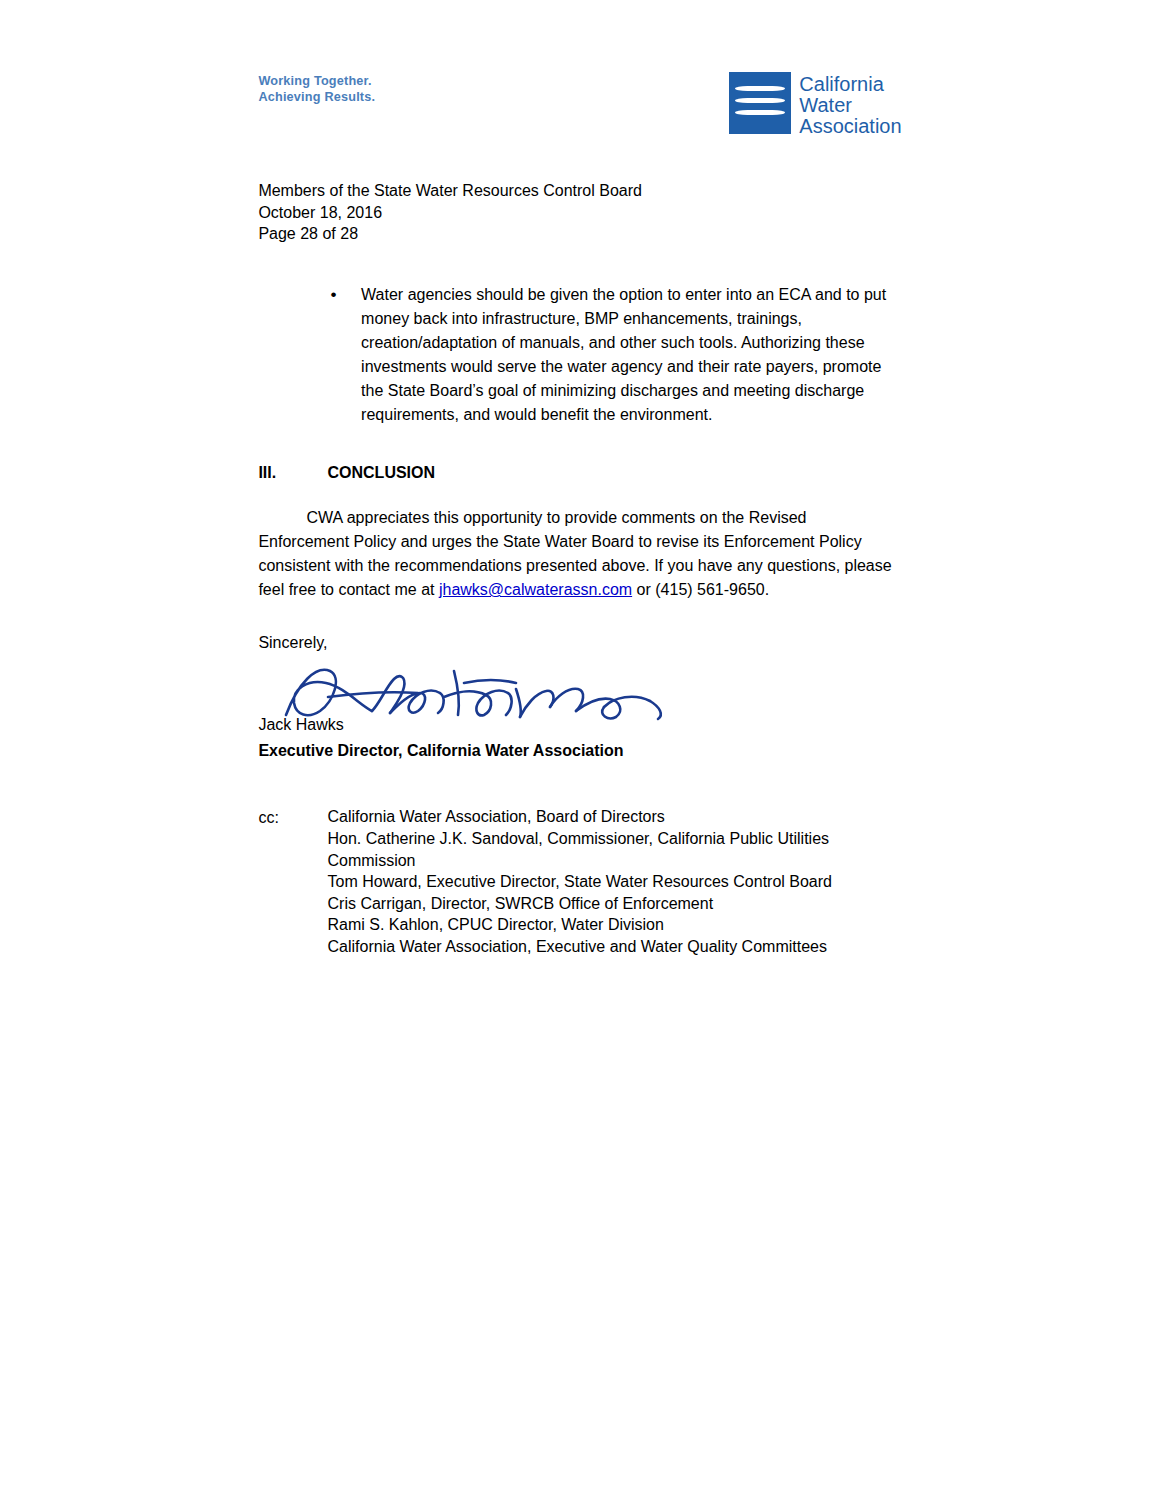Working Together.
Achieving Results.
California Water Association
Members of the State Water Resources Control Board
October 18, 2016
Page 28 of 28
Water agencies should be given the option to enter into an ECA and to put money back into infrastructure, BMP enhancements, trainings, creation/adaptation of manuals, and other such tools. Authorizing these investments would serve the water agency and their rate payers, promote the State Board’s goal of minimizing discharges and meeting discharge requirements, and would benefit the environment.
III. CONCLUSION
CWA appreciates this opportunity to provide comments on the Revised Enforcement Policy and urges the State Water Board to revise its Enforcement Policy consistent with the recommendations presented above. If you have any questions, please feel free to contact me at jhawks@calwaterassn.com or (415) 561-9650.
Sincerely,
Jack Hawks
Executive Director, California Water Association
cc:
California Water Association, Board of Directors
Hon. Catherine J.K. Sandoval, Commissioner, California Public Utilities Commission
Tom Howard, Executive Director, State Water Resources Control Board
Cris Carrigan, Director, SWRCB Office of Enforcement
Rami S. Kahlon, CPUC Director, Water Division
California Water Association, Executive and Water Quality Committees